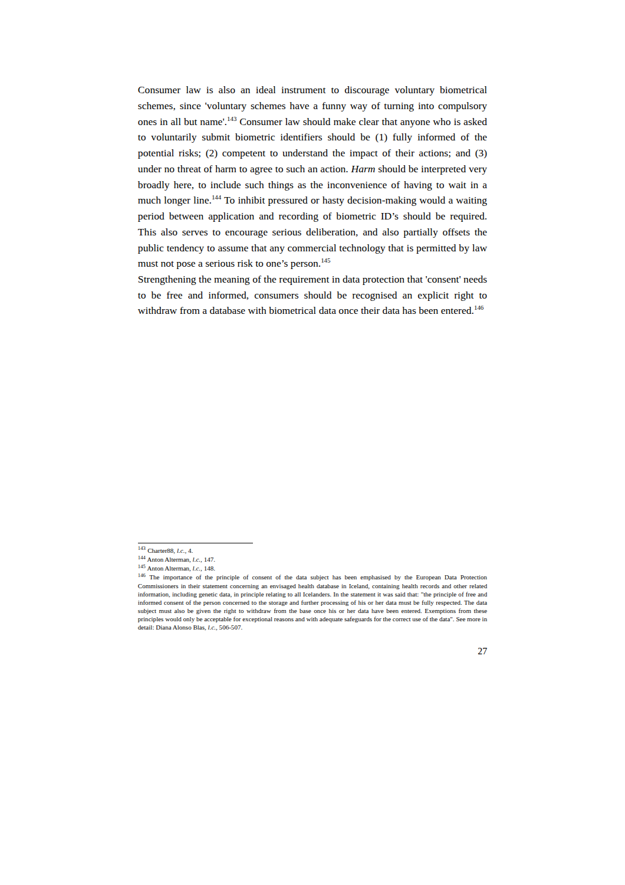Consumer law is also an ideal instrument to discourage voluntary biometrical schemes, since 'voluntary schemes have a funny way of turning into compulsory ones in all but name'.143 Consumer law should make clear that anyone who is asked to voluntarily submit biometric identifiers should be (1) fully informed of the potential risks; (2) competent to understand the impact of their actions; and (3) under no threat of harm to agree to such an action. Harm should be interpreted very broadly here, to include such things as the inconvenience of having to wait in a much longer line.144 To inhibit pressured or hasty decision-making would a waiting period between application and recording of biometric ID’s should be required. This also serves to encourage serious deliberation, and also partially offsets the public tendency to assume that any commercial technology that is permitted by law must not pose a serious risk to one’s person.145
Strengthening the meaning of the requirement in data protection that 'consent' needs to be free and informed, consumers should be recognised an explicit right to withdraw from a database with biometrical data once their data has been entered.146
143 Charter88, l.c., 4.
144 Anton Alterman, l.c., 147.
145 Anton Alterman, l.c., 148.
146 The importance of the principle of consent of the data subject has been emphasised by the European Data Protection Commissioners in their statement concerning an envisaged health database in Iceland, containing health records and other related information, including genetic data, in principle relating to all Icelanders. In the statement it was said that: "the principle of free and informed consent of the person concerned to the storage and further processing of his or her data must be fully respected. The data subject must also be given the right to withdraw from the base once his or her data have been entered. Exemptions from these principles would only be acceptable for exceptional reasons and with adequate safeguards for the correct use of the data". See more in detail: Diana Alonso Blas, l.c., 506-507.
27